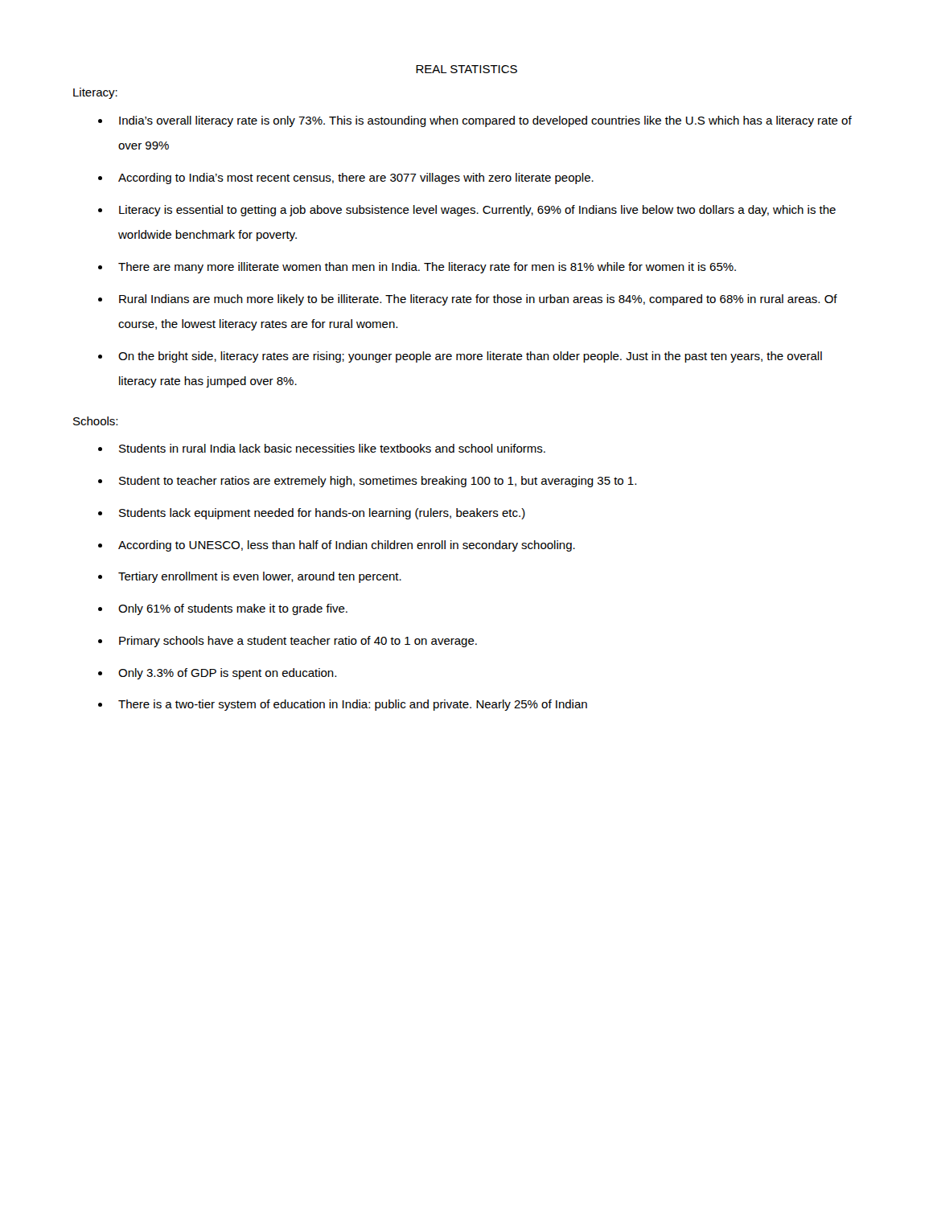REAL STATISTICS
Literacy:
India’s overall literacy rate is only 73%. This is astounding when compared to developed countries like the U.S which has a literacy rate of over 99%
According to India’s most recent census, there are 3077 villages with zero literate people.
Literacy is essential to getting a job above subsistence level wages. Currently, 69% of Indians live below two dollars a day, which is the worldwide benchmark for poverty.
There are many more illiterate women than men in India. The literacy rate for men is 81% while for women it is 65%.
Rural Indians are much more likely to be illiterate. The literacy rate for those in urban areas is 84%, compared to 68% in rural areas. Of course, the lowest literacy rates are for rural women.
On the bright side, literacy rates are rising; younger people are more literate than older people. Just in the past ten years, the overall literacy rate has jumped over 8%.
Schools:
Students in rural India lack basic necessities like textbooks and school uniforms.
Student to teacher ratios are extremely high, sometimes breaking 100 to 1, but averaging 35 to 1.
Students lack equipment needed for hands-on learning (rulers, beakers etc.)
According to UNESCO, less than half of Indian children enroll in secondary schooling.
Tertiary enrollment is even lower, around ten percent.
Only 61% of students make it to grade five.
Primary schools have a student teacher ratio of 40 to 1 on average.
Only 3.3% of GDP is spent on education.
There is a two-tier system of education in India: public and private. Nearly 25% of Indian